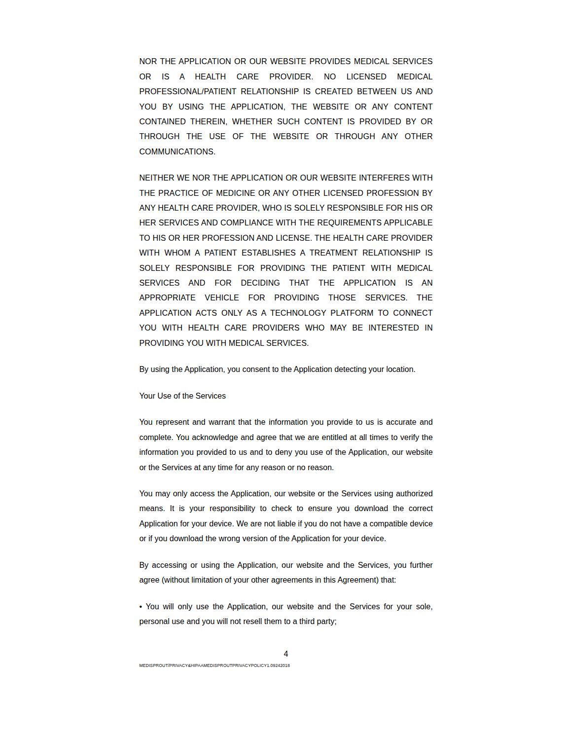Nor the Application or our Website provides medical services or is a health care provider. No licensed medical professional/patient relationship is created between us and you by using the Application, the Website or any content contained therein, whether such content is provided by or through the use of the Website or through any other communications.
Neither we nor the Application or our Website interferes with the practice of medicine or any other licensed profession by any health care provider, who is solely responsible for his or her services and compliance with the requirements applicable to his or her profession and license. The health care provider with whom a patient establishes a treatment relationship is solely responsible for providing the patient with medical services and for deciding that the Application is an appropriate vehicle for providing those services. The Application acts only as a technology platform to connect you with health care providers who may be interested in providing you with medical services.
By using the Application, you consent to the Application detecting your location.
Your Use of the Services
You represent and warrant that the information you provide to us is accurate and complete. You acknowledge and agree that we are entitled at all times to verify the information you provided to us and to deny you use of the Application, our website or the Services at any time for any reason or no reason.
You may only access the Application, our website or the Services using authorized means. It is your responsibility to check to ensure you download the correct Application for your device. We are not liable if you do not have a compatible device or if you download the wrong version of the Application for your device.
By accessing or using the Application, our website and the Services, you further agree (without limitation of your other agreements in this Agreement) that:
• You will only use the Application, our website and the Services for your sole, personal use and you will not resell them to a third party;
4
MEDISPROUT/PRIVACY&HIPAAMEDISPROUTPRIVACYPOLICY1.09242018